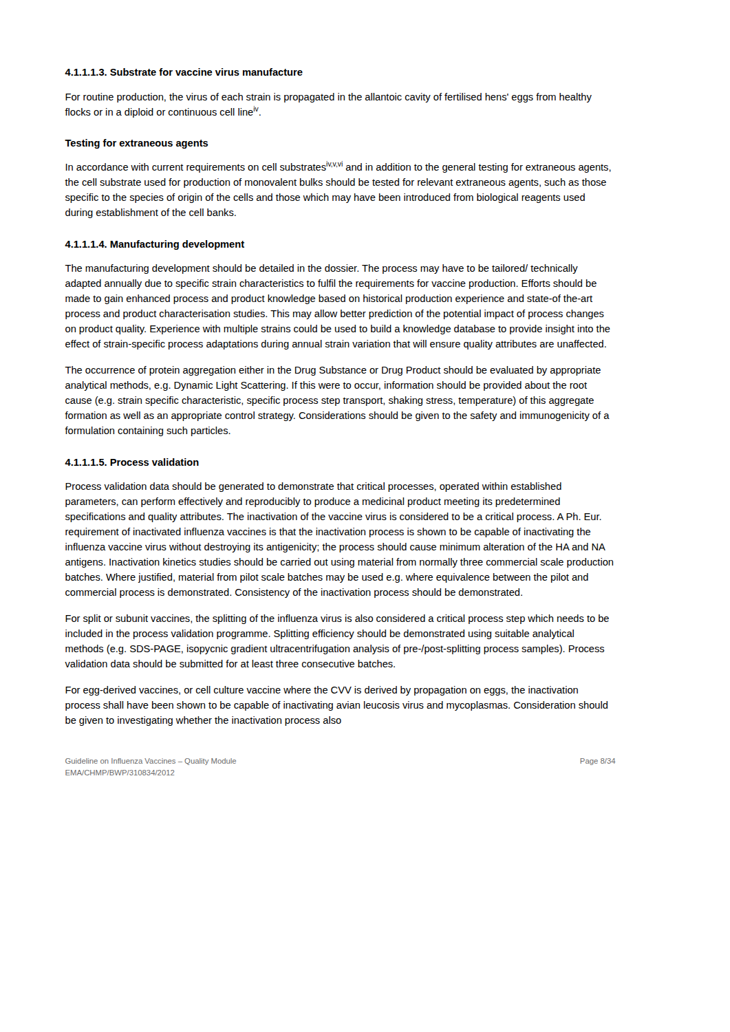4.1.1.1.3. Substrate for vaccine virus manufacture
For routine production, the virus of each strain is propagated in the allantoic cavity of fertilised hens' eggs from healthy flocks or in a diploid or continuous cell lineiv.
Testing for extraneous agents
In accordance with current requirements on cell substratesiv,v,vi and in addition to the general testing for extraneous agents, the cell substrate used for production of monovalent bulks should be tested for relevant extraneous agents, such as those specific to the species of origin of the cells and those which may have been introduced from biological reagents used during establishment of the cell banks.
4.1.1.1.4. Manufacturing development
The manufacturing development should be detailed in the dossier. The process may have to be tailored/ technically adapted annually due to specific strain characteristics to fulfil the requirements for vaccine production. Efforts should be made to gain enhanced process and product knowledge based on historical production experience and state-of the-art process and product characterisation studies. This may allow better prediction of the potential impact of process changes on product quality. Experience with multiple strains could be used to build a knowledge database to provide insight into the effect of strain-specific process adaptations during annual strain variation that will ensure quality attributes are unaffected.
The occurrence of protein aggregation either in the Drug Substance or Drug Product should be evaluated by appropriate analytical methods, e.g. Dynamic Light Scattering. If this were to occur, information should be provided about the root cause (e.g. strain specific characteristic, specific process step transport, shaking stress, temperature) of this aggregate formation as well as an appropriate control strategy. Considerations should be given to the safety and immunogenicity of a formulation containing such particles.
4.1.1.1.5. Process validation
Process validation data should be generated to demonstrate that critical processes, operated within established parameters, can perform effectively and reproducibly to produce a medicinal product meeting its predetermined specifications and quality attributes. The inactivation of the vaccine virus is considered to be a critical process. A Ph. Eur. requirement of inactivated influenza vaccines is that the inactivation process is shown to be capable of inactivating the influenza vaccine virus without destroying its antigenicity; the process should cause minimum alteration of the HA and NA antigens. Inactivation kinetics studies should be carried out using material from normally three commercial scale production batches. Where justified, material from pilot scale batches may be used e.g. where equivalence between the pilot and commercial process is demonstrated. Consistency of the inactivation process should be demonstrated.
For split or subunit vaccines, the splitting of the influenza virus is also considered a critical process step which needs to be included in the process validation programme. Splitting efficiency should be demonstrated using suitable analytical methods (e.g. SDS-PAGE, isopycnic gradient ultracentrifugation analysis of pre-/post-splitting process samples). Process validation data should be submitted for at least three consecutive batches.
For egg-derived vaccines, or cell culture vaccine where the CVV is derived by propagation on eggs, the inactivation process shall have been shown to be capable of inactivating avian leucosis virus and mycoplasmas. Consideration should be given to investigating whether the inactivation process also
Guideline on Influenza Vaccines – Quality Module EMA/CHMP/BWP/310834/2012
Page 8/34